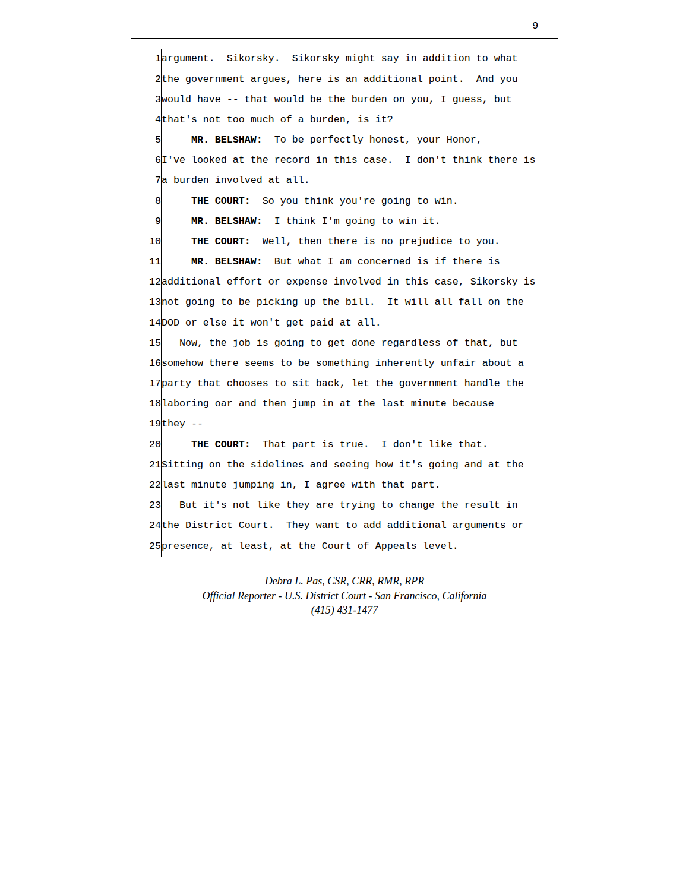9
| 1 | argument. Sikorsky. Sikorsky might say in addition to what |
| 2 | the government argues, here is an additional point. And you |
| 3 | would have -- that would be the burden on you, I guess, but |
| 4 | that's not too much of a burden, is it? |
| 5 | MR. BELSHAW: To be perfectly honest, your Honor, |
| 6 | I've looked at the record in this case. I don't think there is |
| 7 | a burden involved at all. |
| 8 | THE COURT: So you think you're going to win. |
| 9 | MR. BELSHAW: I think I'm going to win it. |
| 10 | THE COURT: Well, then there is no prejudice to you. |
| 11 | MR. BELSHAW: But what I am concerned is if there is |
| 12 | additional effort or expense involved in this case, Sikorsky is |
| 13 | not going to be picking up the bill. It will all fall on the |
| 14 | DOD or else it won't get paid at all. |
| 15 | Now, the job is going to get done regardless of that, but |
| 16 | somehow there seems to be something inherently unfair about a |
| 17 | party that chooses to sit back, let the government handle the |
| 18 | laboring oar and then jump in at the last minute because |
| 19 | they -- |
| 20 | THE COURT: That part is true. I don't like that. |
| 21 | Sitting on the sidelines and seeing how it's going and at the |
| 22 | last minute jumping in, I agree with that part. |
| 23 | But it's not like they are trying to change the result in |
| 24 | the District Court. They want to add additional arguments or |
| 25 | presence, at least, at the Court of Appeals level. |
Debra L. Pas, CSR, CRR, RMR, RPR
Official Reporter - U.S. District Court - San Francisco, California
(415) 431-1477